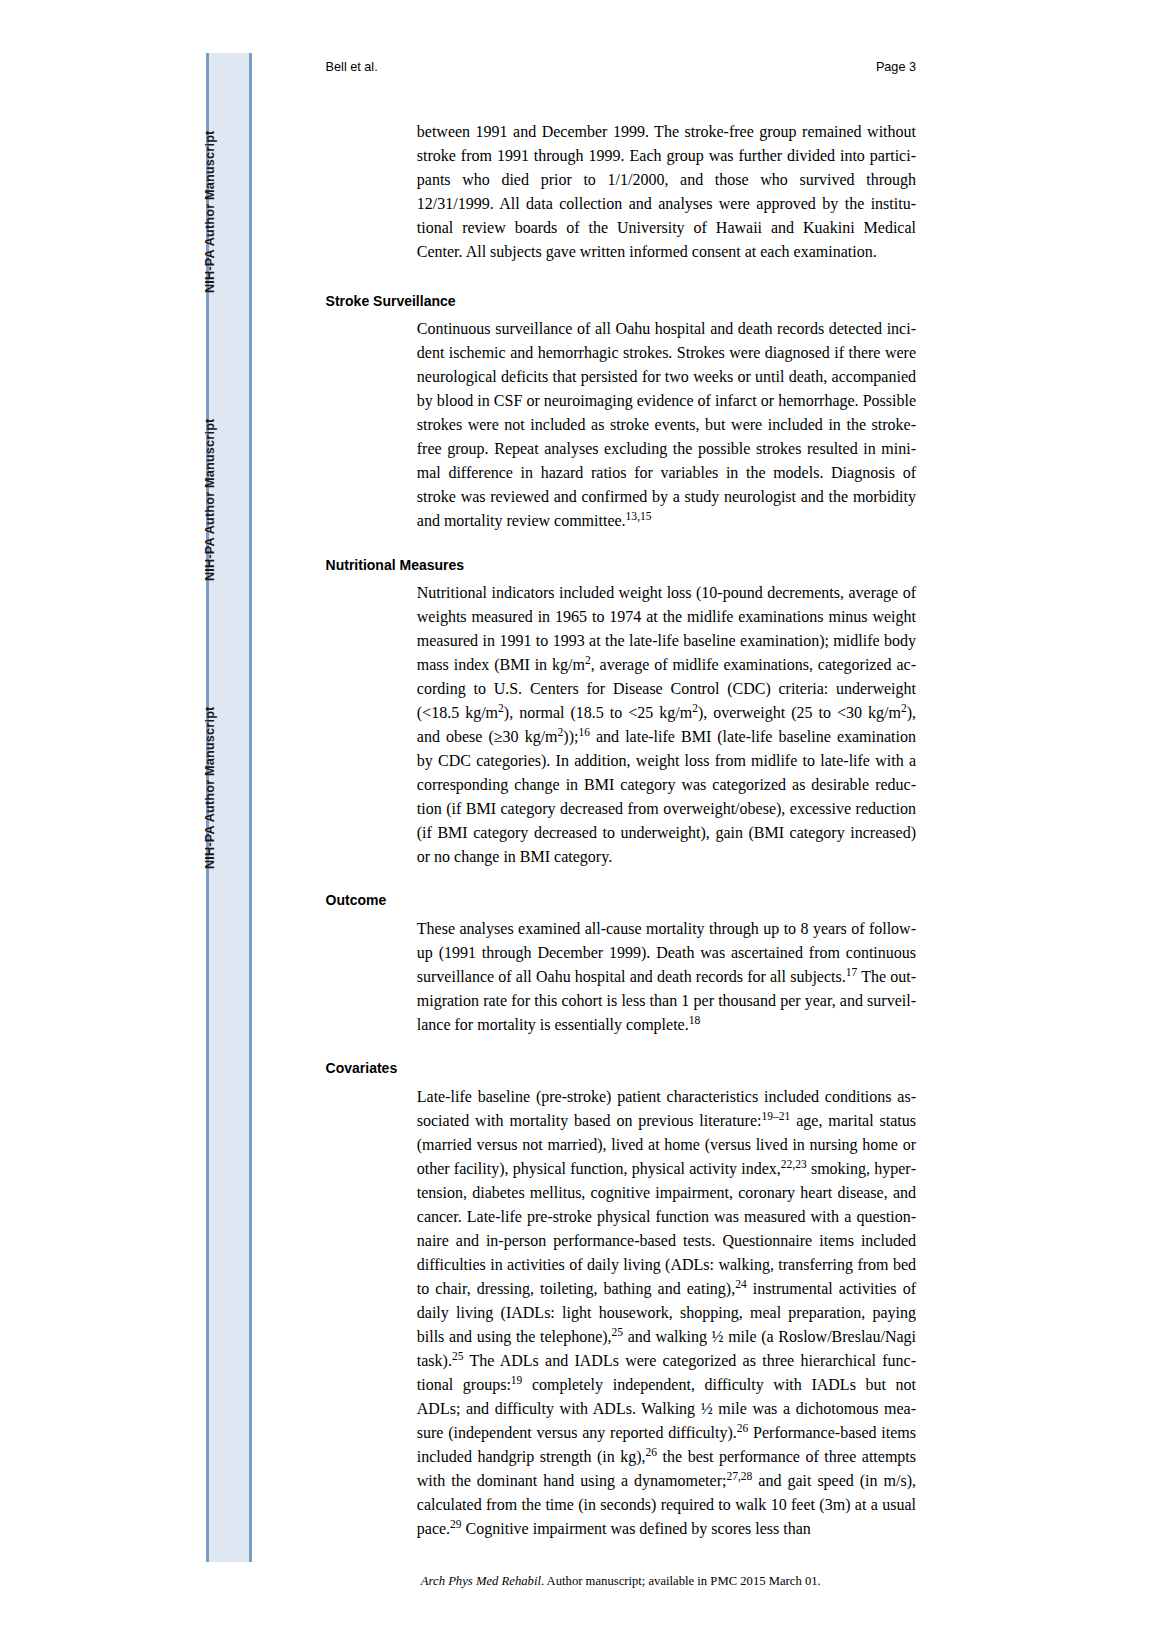NIH-PA Author Manuscript
NIH-PA Author Manuscript
NIH-PA Author Manuscript
Bell et al. Page 3
between 1991 and December 1999. The stroke-free group remained without stroke from 1991 through 1999. Each group was further divided into participants who died prior to 1/1/2000, and those who survived through 12/31/1999. All data collection and analyses were approved by the institutional review boards of the University of Hawaii and Kuakini Medical Center. All subjects gave written informed consent at each examination.
Stroke Surveillance
Continuous surveillance of all Oahu hospital and death records detected incident ischemic and hemorrhagic strokes. Strokes were diagnosed if there were neurological deficits that persisted for two weeks or until death, accompanied by blood in CSF or neuroimaging evidence of infarct or hemorrhage. Possible strokes were not included as stroke events, but were included in the stroke-free group. Repeat analyses excluding the possible strokes resulted in minimal difference in hazard ratios for variables in the models. Diagnosis of stroke was reviewed and confirmed by a study neurologist and the morbidity and mortality review committee.13,15
Nutritional Measures
Nutritional indicators included weight loss (10-pound decrements, average of weights measured in 1965 to 1974 at the midlife examinations minus weight measured in 1991 to 1993 at the late-life baseline examination); midlife body mass index (BMI in kg/m2, average of midlife examinations, categorized according to U.S. Centers for Disease Control (CDC) criteria: underweight (<18.5 kg/m2), normal (18.5 to <25 kg/m2), overweight (25 to <30 kg/m2), and obese (≥30 kg/m2));16 and late-life BMI (late-life baseline examination by CDC categories). In addition, weight loss from midlife to late-life with a corresponding change in BMI category was categorized as desirable reduction (if BMI category decreased from overweight/obese), excessive reduction (if BMI category decreased to underweight), gain (BMI category increased) or no change in BMI category.
Outcome
These analyses examined all-cause mortality through up to 8 years of follow-up (1991 through December 1999). Death was ascertained from continuous surveillance of all Oahu hospital and death records for all subjects.17 The out-migration rate for this cohort is less than 1 per thousand per year, and surveillance for mortality is essentially complete.18
Covariates
Late-life baseline (pre-stroke) patient characteristics included conditions associated with mortality based on previous literature:19–21 age, marital status (married versus not married), lived at home (versus lived in nursing home or other facility), physical function, physical activity index,22,23 smoking, hypertension, diabetes mellitus, cognitive impairment, coronary heart disease, and cancer. Late-life pre-stroke physical function was measured with a questionnaire and in-person performance-based tests. Questionnaire items included difficulties in activities of daily living (ADLs: walking, transferring from bed to chair, dressing, toileting, bathing and eating),24 instrumental activities of daily living (IADLs: light housework, shopping, meal preparation, paying bills and using the telephone),25 and walking ½ mile (a Roslow/Breslau/Nagi task).25 The ADLs and IADLs were categorized as three hierarchical functional groups:19 completely independent, difficulty with IADLs but not ADLs; and difficulty with ADLs. Walking ½ mile was a dichotomous measure (independent versus any reported difficulty).26 Performance-based items included handgrip strength (in kg),26 the best performance of three attempts with the dominant hand using a dynamometer;27,28 and gait speed (in m/s), calculated from the time (in seconds) required to walk 10 feet (3m) at a usual pace.29 Cognitive impairment was defined by scores less than
Arch Phys Med Rehabil. Author manuscript; available in PMC 2015 March 01.